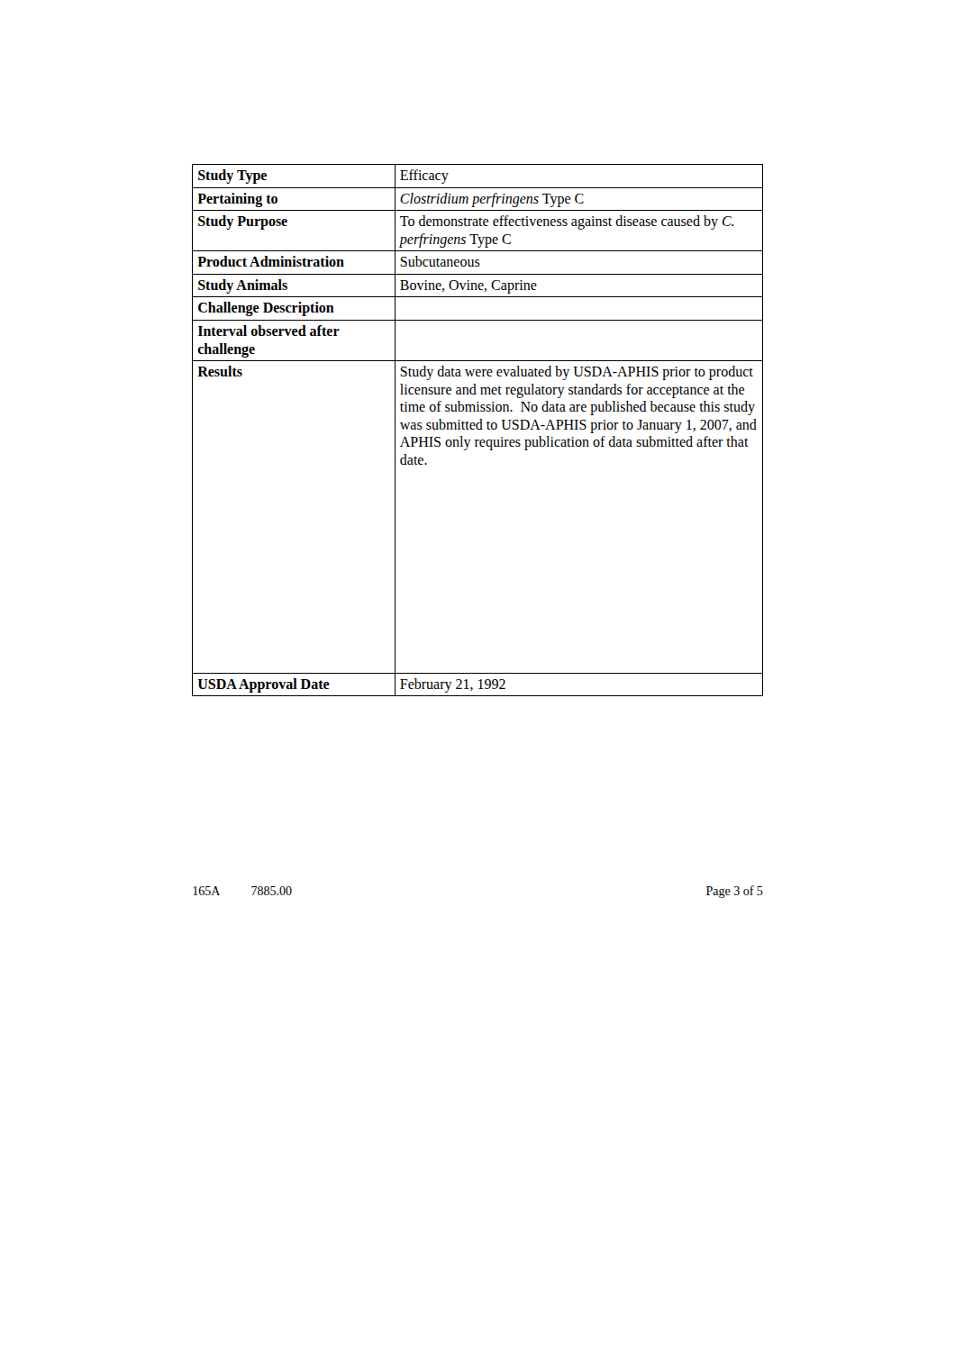| Study Type | Efficacy |
| Pertaining to | Clostridium perfringens Type C |
| Study Purpose | To demonstrate effectiveness against disease caused by C. perfringens Type C |
| Product Administration | Subcutaneous |
| Study Animals | Bovine, Ovine, Caprine |
| Challenge Description | |
| Interval observed after challenge | |
| Results | Study data were evaluated by USDA-APHIS prior to product licensure and met regulatory standards for acceptance at the time of submission. No data are published because this study was submitted to USDA-APHIS prior to January 1, 2007, and APHIS only requires publication of data submitted after that date. |
| USDA Approval Date | February 21, 1992 |
165A 7885.00
Page 3 of 5